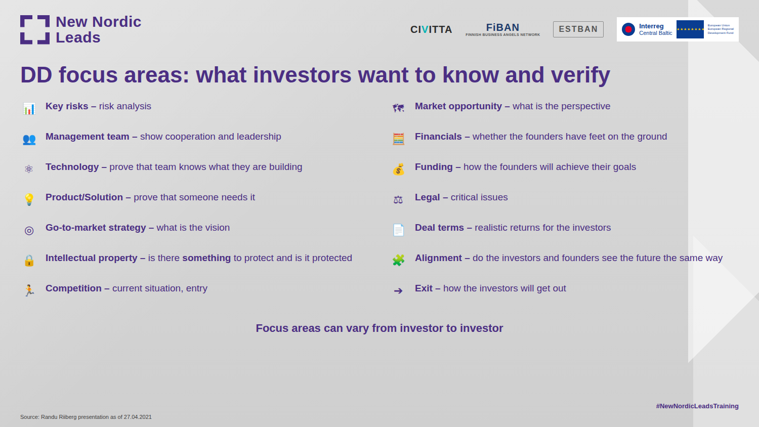New Nordic
Leads
CIVITTA
FiBANFINNISH BUSINESS ANGELS NETWORK
ESTBAN
InterregCentral Baltic
European Union
European Regional
Development Fund
DD focus areas: what investors want to know and verify
📊 Key risks – risk analysis
👥 Management team – show cooperation and leadership
⚛ Technology – prove that team knows what they are building
💡 Product/Solution – prove that someone needs it
◎ Go-to-market strategy – what is the vision
🔒 Intellectual property – is there something to protect and is it protected
🏃 Competition – current situation, entry
🗺 Market opportunity – what is the perspective
🧮 Financials – whether the founders have feet on the ground
💰 Funding – how the founders will achieve their goals
⚖ Legal – critical issues
📄 Deal terms – realistic returns for the investors
🧩 Alignment – do the investors and founders see the future the same way
➔ Exit – how the investors will get out
Focus areas can vary from investor to investor
#NewNordicLeadsTraining
Source: Randu Riiberg presentation as of 27.04.2021